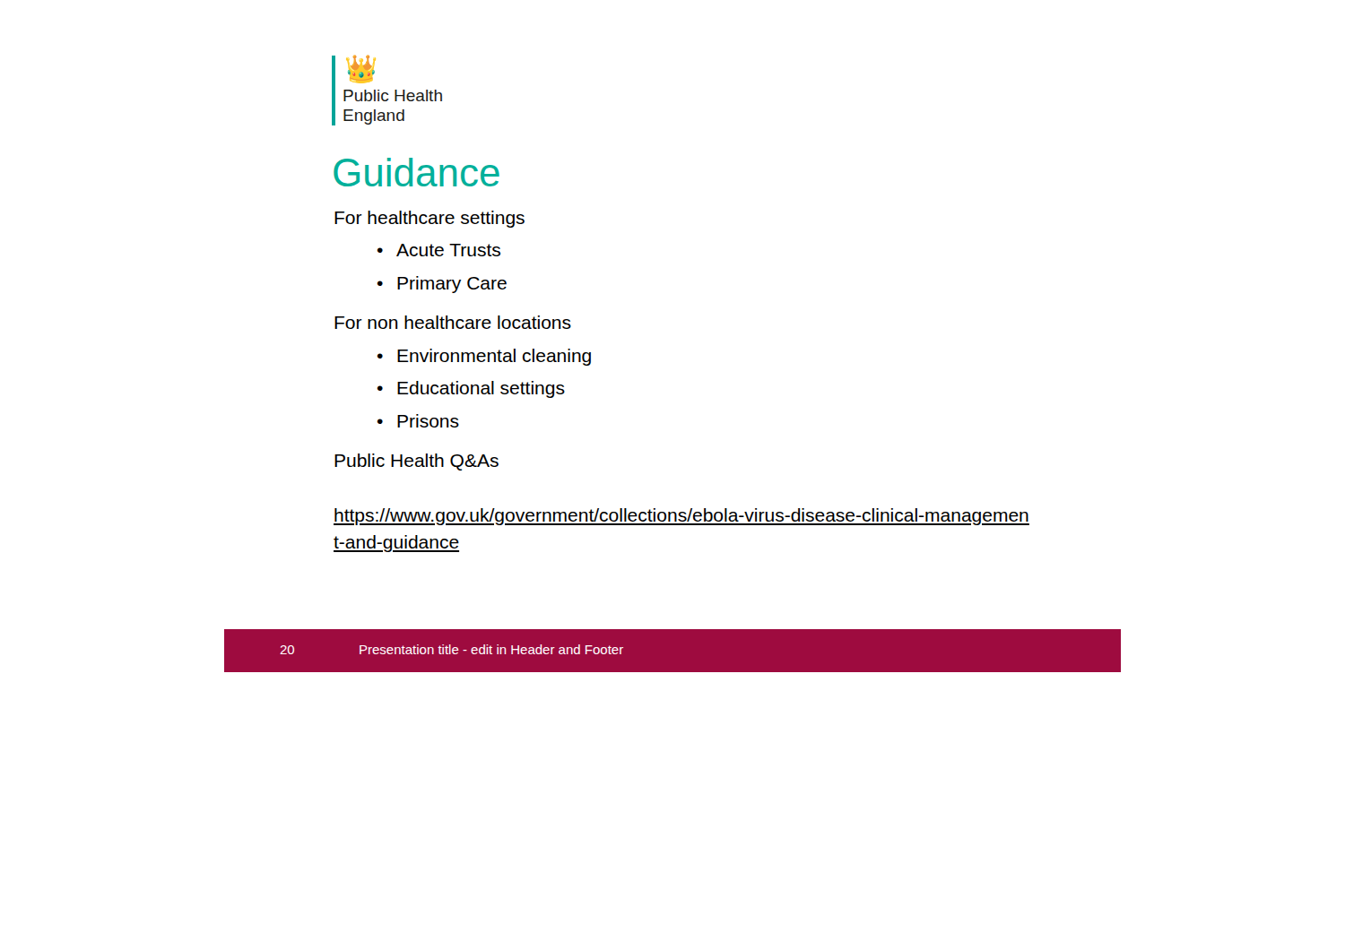👑
Public Health
England
Guidance
For healthcare settings
Acute Trusts
Primary Care
For non healthcare locations
Environmental cleaning
Educational settings
Prisons
Public Health Q&As
https://www.gov.uk/government/collections/ebola-virus-disease-clinical-management-and-guidance
20 Presentation title - edit in Header and Footer